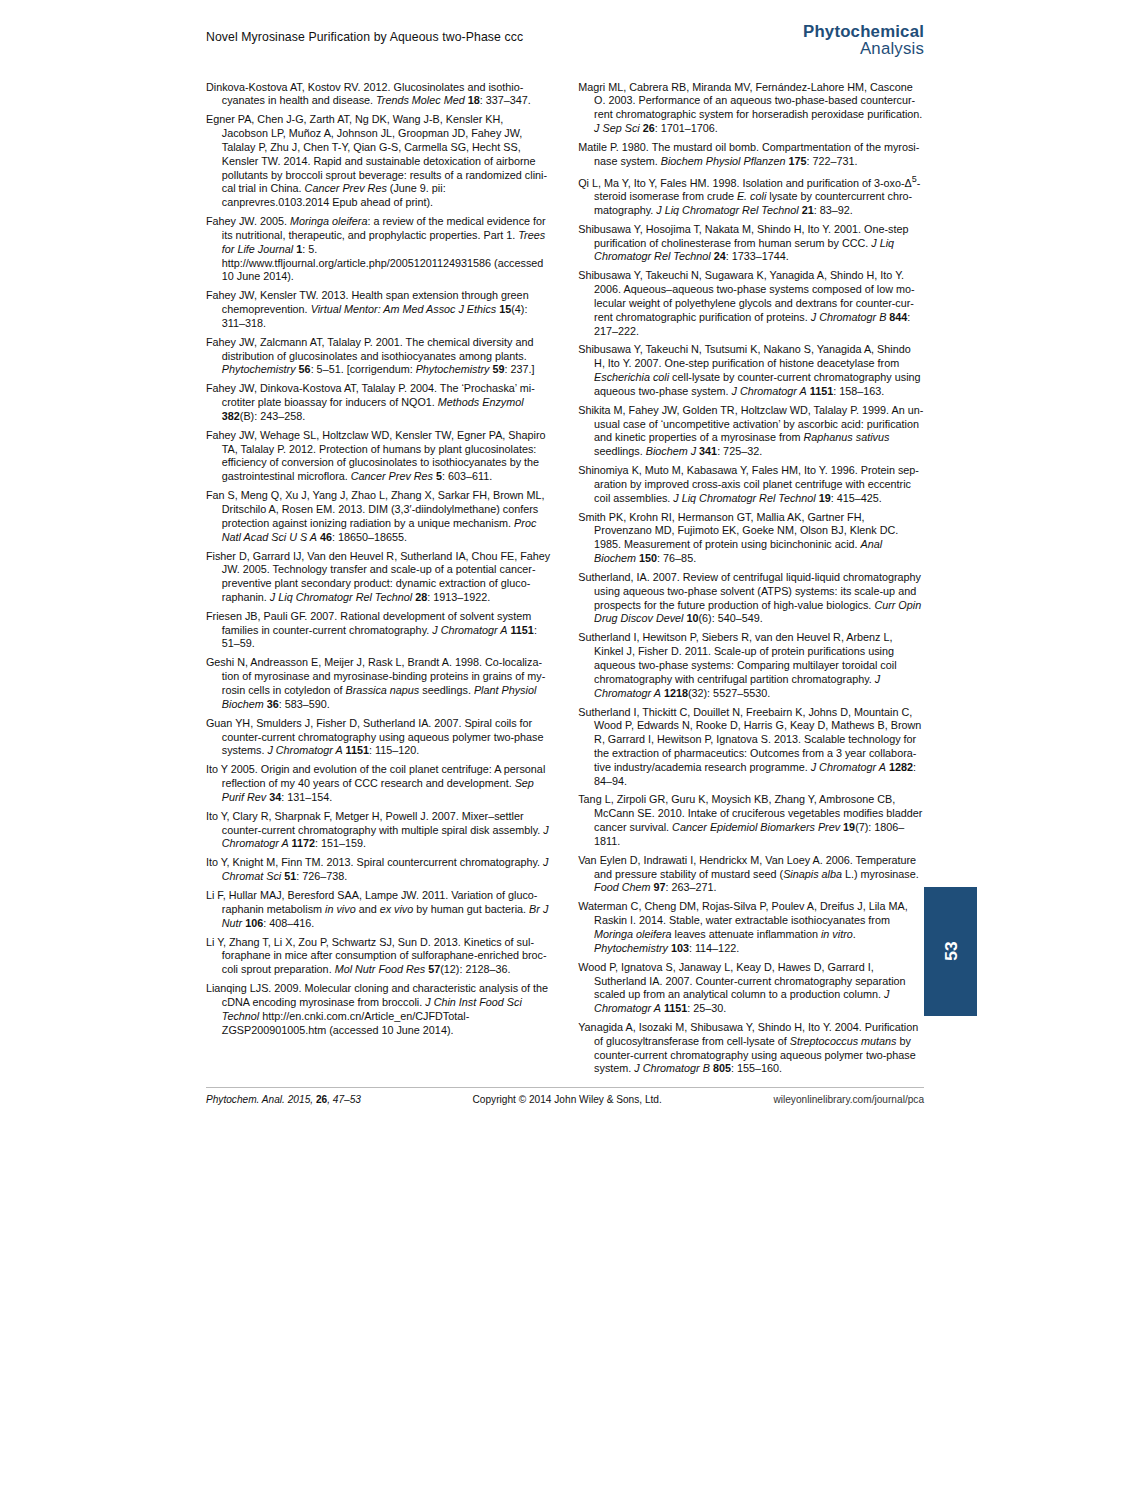Novel Myrosinase Purification by Aqueous two-Phase ccc
Phytochemical
Analysis
Dinkova-Kostova AT, Kostov RV. 2012. Glucosinolates and isothiocyanates in health and disease. Trends Molec Med 18: 337–347.
Egner PA, Chen J-G, Zarth AT, Ng DK, Wang J-B, Kensler KH, Jacobson LP, Muñoz A, Johnson JL, Groopman JD, Fahey JW, Talalay P, Zhu J, Chen T-Y, Qian G-S, Carmella SG, Hecht SS, Kensler TW. 2014. Rapid and sustainable detoxication of airborne pollutants by broccoli sprout beverage: results of a randomized clinical trial in China. Cancer Prev Res (June 9. pii: canprevres.0103.2014 Epub ahead of print).
Fahey JW. 2005. Moringa oleifera: a review of the medical evidence for its nutritional, therapeutic, and prophylactic properties. Part 1. Trees for Life Journal 1: 5. http://www.tfljournal.org/article.php/20051201124931586 (accessed 10 June 2014).
Fahey JW, Kensler TW. 2013. Health span extension through green chemoprevention. Virtual Mentor: Am Med Assoc J Ethics 15(4): 311–318.
Fahey JW, Zalcmann AT, Talalay P. 2001. The chemical diversity and distribution of glucosinolates and isothiocyanates among plants. Phytochemistry 56: 5–51. [corrigendum: Phytochemistry 59: 237.]
Fahey JW, Dinkova-Kostova AT, Talalay P. 2004. The ‘Prochaska’ microtiter plate bioassay for inducers of NQO1. Methods Enzymol 382(B): 243–258.
Fahey JW, Wehage SL, Holtzclaw WD, Kensler TW, Egner PA, Shapiro TA, Talalay P. 2012. Protection of humans by plant glucosinolates: efficiency of conversion of glucosinolates to isothiocyanates by the gastrointestinal microflora. Cancer Prev Res 5: 603–611.
Fan S, Meng Q, Xu J, Yang J, Zhao L, Zhang X, Sarkar FH, Brown ML, Dritschilo A, Rosen EM. 2013. DIM (3,3′-diindolylmethane) confers protection against ionizing radiation by a unique mechanism. Proc Natl Acad Sci U S A 46: 18650–18655.
Fisher D, Garrard IJ, Van den Heuvel R, Sutherland IA, Chou FE, Fahey JW. 2005. Technology transfer and scale-up of a potential cancer-preventive plant secondary product: dynamic extraction of glucoraphanin. J Liq Chromatogr Rel Technol 28: 1913–1922.
Friesen JB, Pauli GF. 2007. Rational development of solvent system families in counter-current chromatography. J Chromatogr A 1151: 51–59.
Geshi N, Andreasson E, Meijer J, Rask L, Brandt A. 1998. Co-localization of myrosinase and myrosinase-binding proteins in grains of myrosin cells in cotyledon of Brassica napus seedlings. Plant Physiol Biochem 36: 583–590.
Guan YH, Smulders J, Fisher D, Sutherland IA. 2007. Spiral coils for counter-current chromatography using aqueous polymer two-phase systems. J Chromatogr A 1151: 115–120.
Ito Y 2005. Origin and evolution of the coil planet centrifuge: A personal reflection of my 40 years of CCC research and development. Sep Purif Rev 34: 131–154.
Ito Y, Clary R, Sharpnak F, Metger H, Powell J. 2007. Mixer–settler counter-current chromatography with multiple spiral disk assembly. J Chromatogr A 1172: 151–159.
Ito Y, Knight M, Finn TM. 2013. Spiral countercurrent chromatography. J Chromat Sci 51: 726–738.
Li F, Hullar MAJ, Beresford SAA, Lampe JW. 2011. Variation of glucoraphanin metabolism in vivo and ex vivo by human gut bacteria. Br J Nutr 106: 408–416.
Li Y, Zhang T, Li X, Zou P, Schwartz SJ, Sun D. 2013. Kinetics of sulforaphane in mice after consumption of sulforaphane-enriched broccoli sprout preparation. Mol Nutr Food Res 57(12): 2128–36.
Lianqing LJS. 2009. Molecular cloning and characteristic analysis of the cDNA encoding myrosinase from broccoli. J Chin Inst Food Sci Technol http://en.cnki.com.cn/Article_en/CJFDTotal-ZGSP200901005.htm (accessed 10 June 2014).
Magri ML, Cabrera RB, Miranda MV, Fernández-Lahore HM, Cascone O. 2003. Performance of an aqueous two-phase-based countercurrent chromatographic system for horseradish peroxidase purification. J Sep Sci 26: 1701–1706.
Matile P. 1980. The mustard oil bomb. Compartmentation of the myrosinase system. Biochem Physiol Pflanzen 175: 722–731.
Qi L, Ma Y, Ito Y, Fales HM. 1998. Isolation and purification of 3-oxo-Δ5-steroid isomerase from crude E. coli lysate by countercurrent chromatography. J Liq Chromatogr Rel Technol 21: 83–92.
Shibusawa Y, Hosojima T, Nakata M, Shindo H, Ito Y. 2001. One-step purification of cholinesterase from human serum by CCC. J Liq Chromatogr Rel Technol 24: 1733–1744.
Shibusawa Y, Takeuchi N, Sugawara K, Yanagida A, Shindo H, Ito Y. 2006. Aqueous–aqueous two-phase systems composed of low molecular weight of polyethylene glycols and dextrans for counter-current chromatographic purification of proteins. J Chromatogr B 844: 217–222.
Shibusawa Y, Takeuchi N, Tsutsumi K, Nakano S, Yanagida A, Shindo H, Ito Y. 2007. One-step purification of histone deacetylase from Escherichia coli cell-lysate by counter-current chromatography using aqueous two-phase system. J Chromatogr A 1151: 158–163.
Shikita M, Fahey JW, Golden TR, Holtzclaw WD, Talalay P. 1999. An unusual case of ‘uncompetitive activation’ by ascorbic acid: purification and kinetic properties of a myrosinase from Raphanus sativus seedlings. Biochem J 341: 725–32.
Shinomiya K, Muto M, Kabasawa Y, Fales HM, Ito Y. 1996. Protein separation by improved cross-axis coil planet centrifuge with eccentric coil assemblies. J Liq Chromatogr Rel Technol 19: 415–425.
Smith PK, Krohn RI, Hermanson GT, Mallia AK, Gartner FH, Provenzano MD, Fujimoto EK, Goeke NM, Olson BJ, Klenk DC. 1985. Measurement of protein using bicinchoninic acid. Anal Biochem 150: 76–85.
Sutherland, IA. 2007. Review of centrifugal liquid-liquid chromatography using aqueous two-phase solvent (ATPS) systems: its scale-up and prospects for the future production of high-value biologics. Curr Opin Drug Discov Devel 10(6): 540–549.
Sutherland I, Hewitson P, Siebers R, van den Heuvel R, Arbenz L, Kinkel J, Fisher D. 2011. Scale-up of protein purifications using aqueous two-phase systems: Comparing multilayer toroidal coil chromatography with centrifugal partition chromatography. J Chromatogr A 1218(32): 5527–5530.
Sutherland I, Thickitt C, Douillet N, Freebairn K, Johns D, Mountain C, Wood P, Edwards N, Rooke D, Harris G, Keay D, Mathews B, Brown R, Garrard I, Hewitson P, Ignatova S. 2013. Scalable technology for the extraction of pharmaceutics: Outcomes from a 3 year collaborative industry/academia research programme. J Chromatogr A 1282: 84–94.
Tang L, Zirpoli GR, Guru K, Moysich KB, Zhang Y, Ambrosone CB, McCann SE. 2010. Intake of cruciferous vegetables modifies bladder cancer survival. Cancer Epidemiol Biomarkers Prev 19(7): 1806–1811.
Van Eylen D, Indrawati I, Hendrickx M, Van Loey A. 2006. Temperature and pressure stability of mustard seed (Sinapis alba L.) myrosinase. Food Chem 97: 263–271.
Waterman C, Cheng DM, Rojas-Silva P, Poulev A, Dreifus J, Lila MA, Raskin I. 2014. Stable, water extractable isothiocyanates from Moringa oleifera leaves attenuate inflammation in vitro. Phytochemistry 103: 114–122.
Wood P, Ignatova S, Janaway L, Keay D, Hawes D, Garrard I, Sutherland IA. 2007. Counter-current chromatography separation scaled up from an analytical column to a production column. J Chromatogr A 1151: 25–30.
Yanagida A, Isozaki M, Shibusawa Y, Shindo H, Ito Y. 2004. Purification of glucosyltransferase from cell-lysate of Streptococcus mutans by counter-current chromatography using aqueous polymer two-phase system. J Chromatogr B 805: 155–160.
53
Phytochem. Anal. 2015, 26, 47–53
Copyright © 2014 John Wiley & Sons, Ltd.
wileyonlinelibrary.com/journal/pca